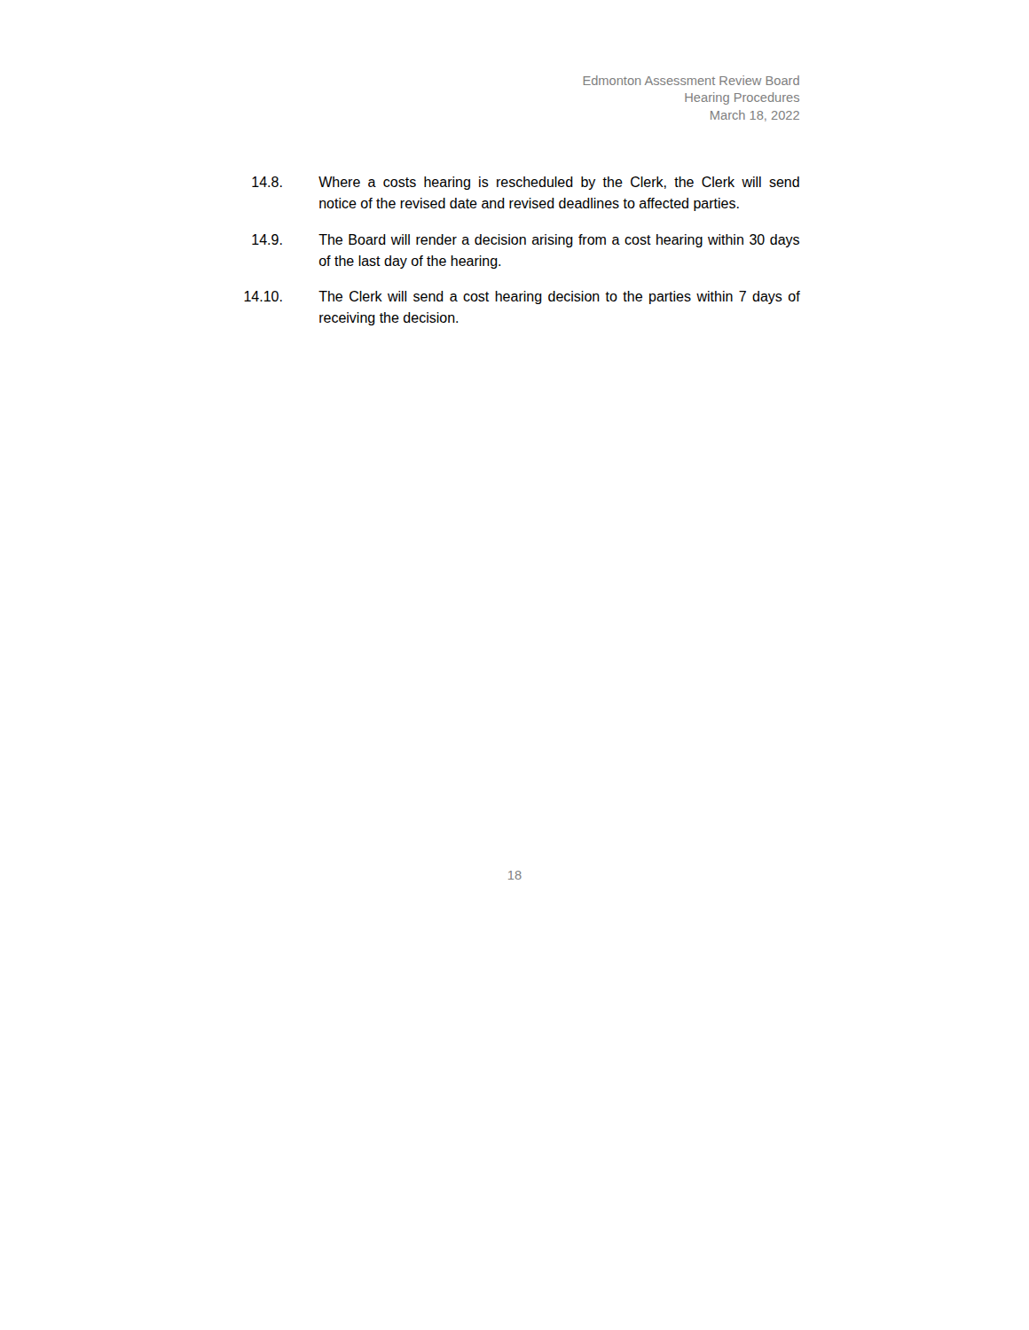Edmonton Assessment Review Board
Hearing Procedures
March 18, 2022
14.8. Where a costs hearing is rescheduled by the Clerk, the Clerk will send notice of the revised date and revised deadlines to affected parties.
14.9. The Board will render a decision arising from a cost hearing within 30 days of the last day of the hearing.
14.10. The Clerk will send a cost hearing decision to the parties within 7 days of receiving the decision.
18